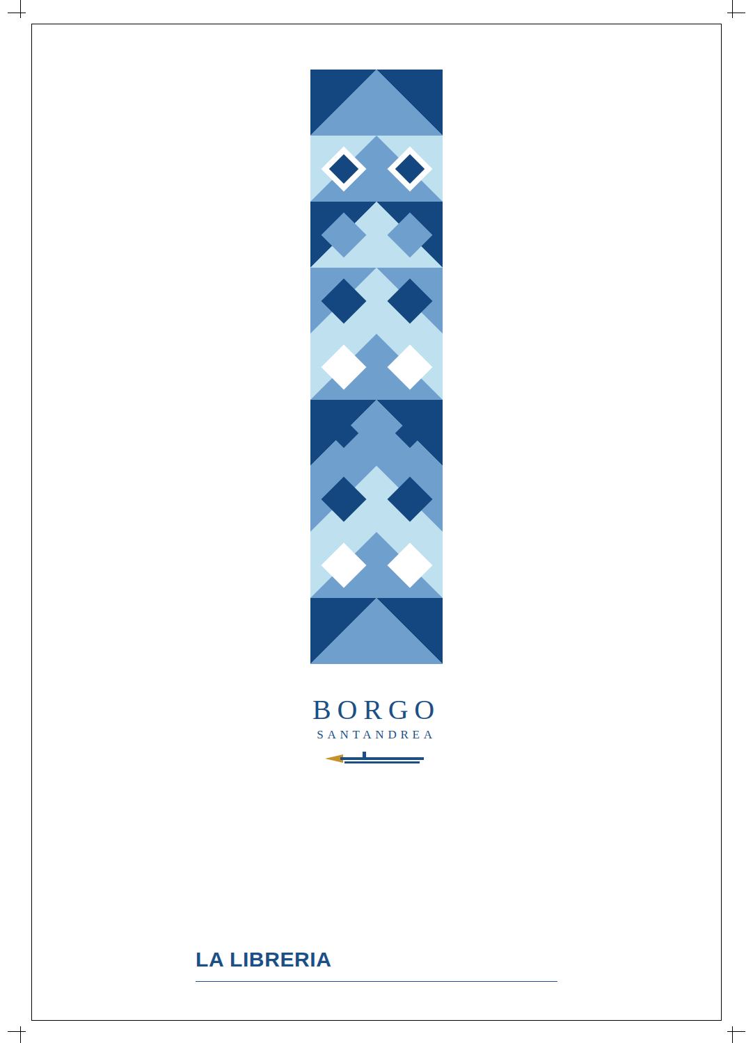BORGO
SANTANDREA
LA LIBRERIA